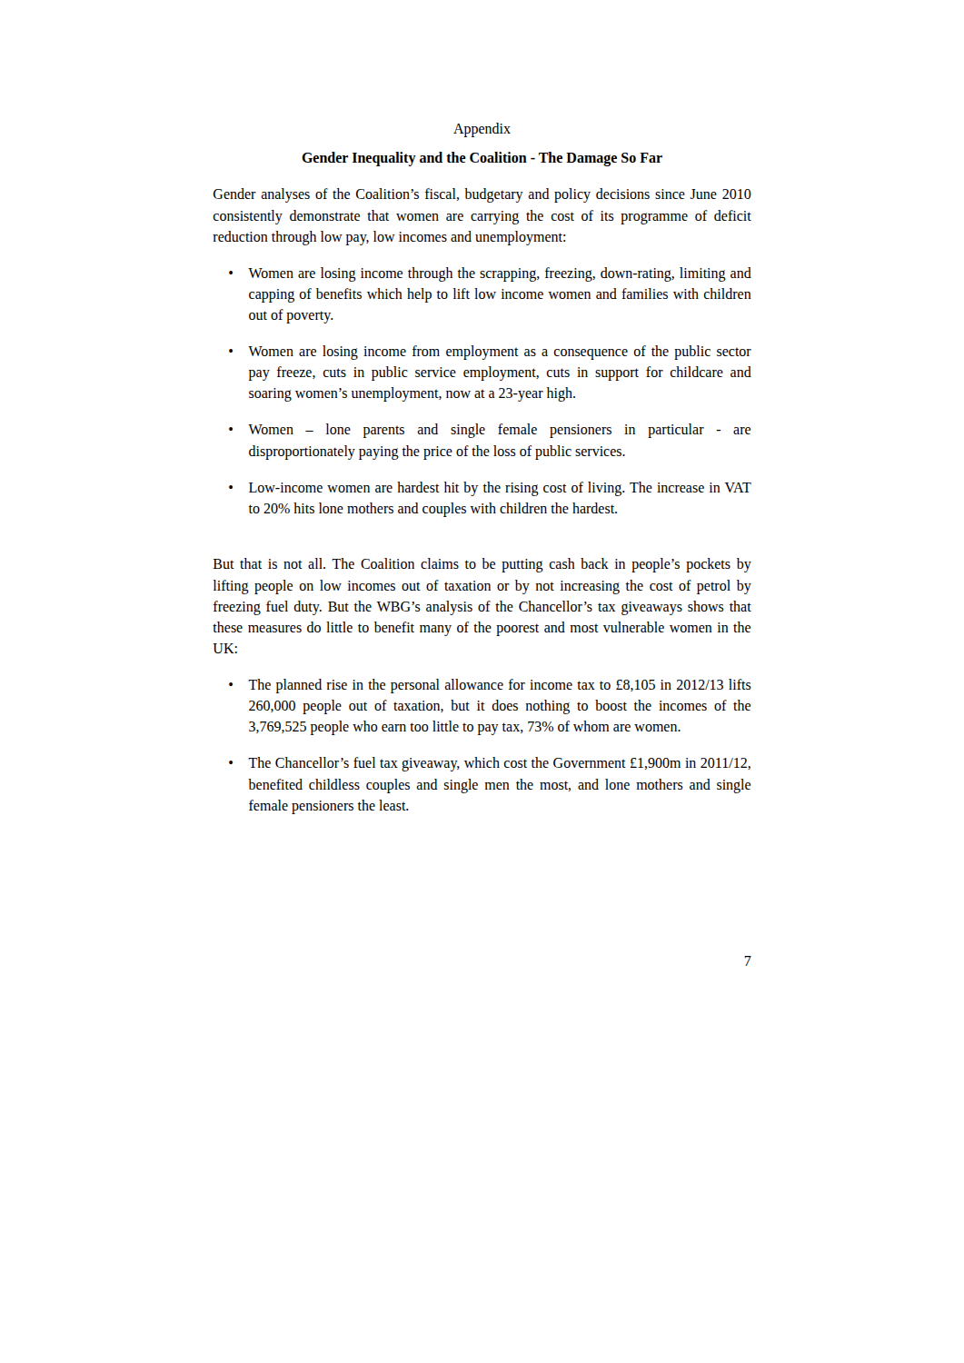Appendix
Gender Inequality and the Coalition - The Damage So Far
Gender analyses of the Coalition’s fiscal, budgetary and policy decisions since June 2010 consistently demonstrate that women are carrying the cost of its programme of deficit reduction through low pay, low incomes and unemployment:
Women are losing income through the scrapping, freezing, down-rating, limiting and capping of benefits which help to lift low income women and families with children out of poverty.
Women are losing income from employment as a consequence of the public sector pay freeze, cuts in public service employment, cuts in support for childcare and soaring women’s unemployment, now at a 23-year high.
Women – lone parents and single female pensioners in particular - are disproportionately paying the price of the loss of public services.
Low-income women are hardest hit by the rising cost of living. The increase in VAT to 20% hits lone mothers and couples with children the hardest.
But that is not all. The Coalition claims to be putting cash back in people’s pockets by lifting people on low incomes out of taxation or by not increasing the cost of petrol by freezing fuel duty. But the WBG’s analysis of the Chancellor’s tax giveaways shows that these measures do little to benefit many of the poorest and most vulnerable women in the UK:
The planned rise in the personal allowance for income tax to £8,105 in 2012/13 lifts 260,000 people out of taxation, but it does nothing to boost the incomes of the 3,769,525 people who earn too little to pay tax, 73% of whom are women.
The Chancellor’s fuel tax giveaway, which cost the Government £1,900m in 2011/12, benefited childless couples and single men the most, and lone mothers and single female pensioners the least.
7